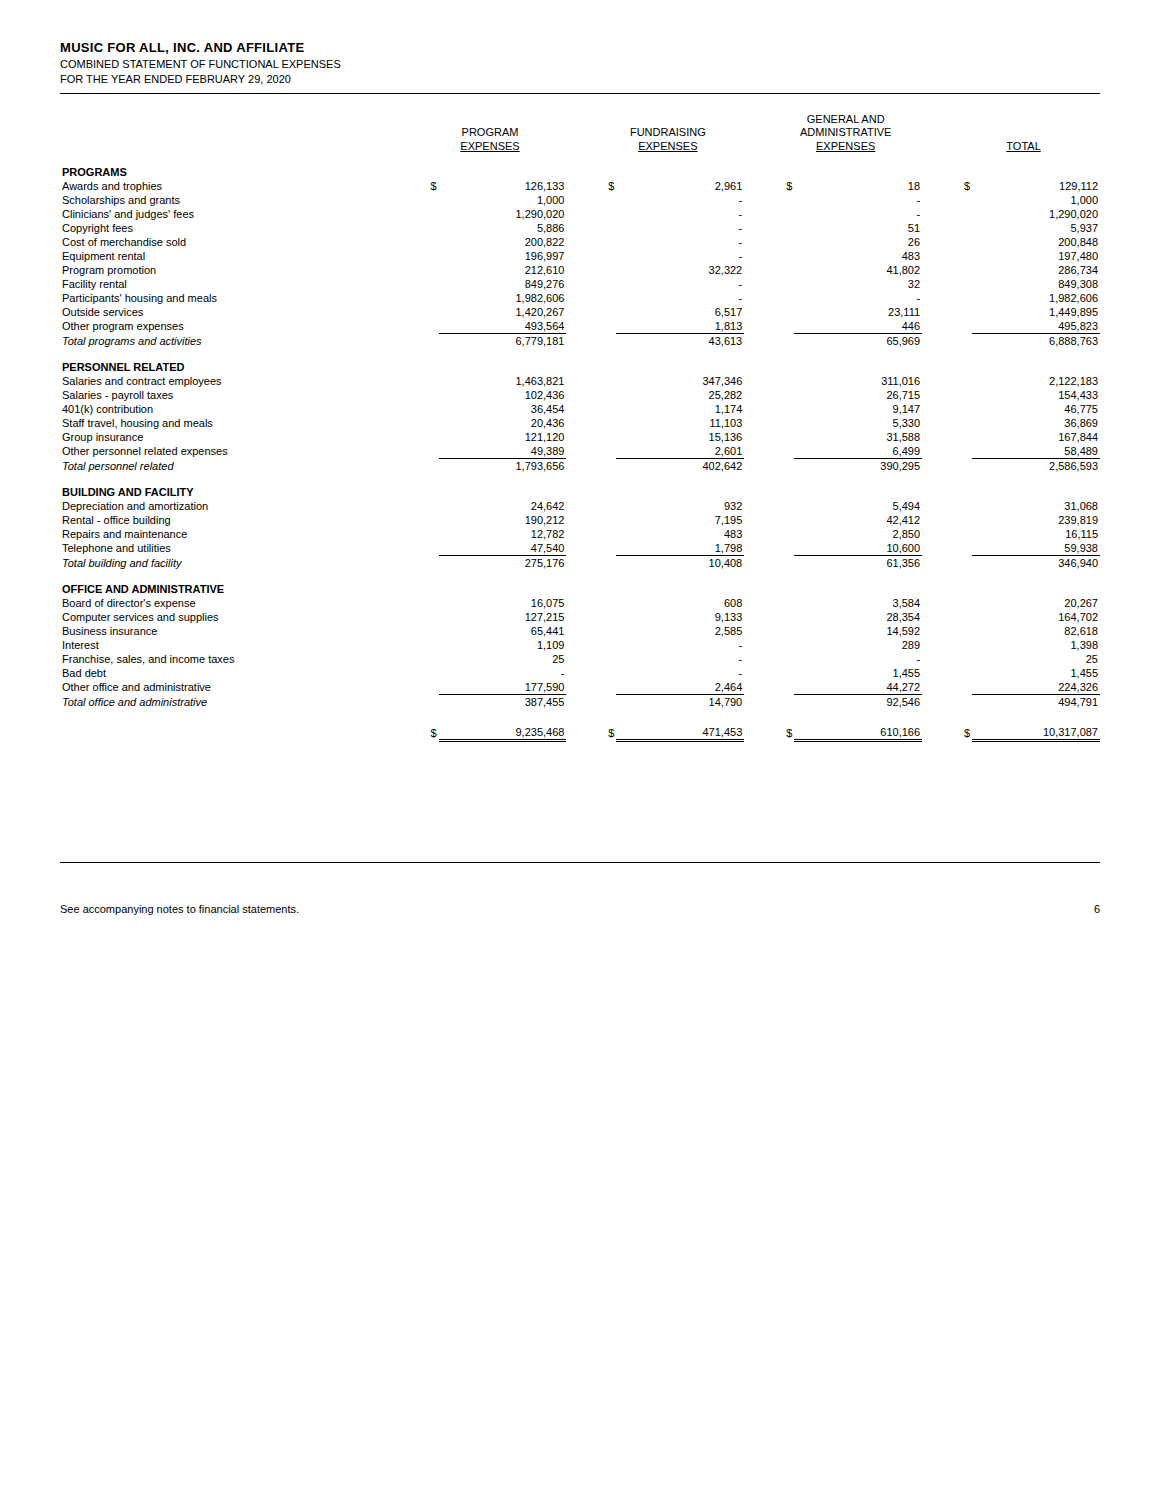MUSIC FOR ALL, INC. AND AFFILIATE
COMBINED STATEMENT OF FUNCTIONAL EXPENSES
FOR THE YEAR ENDED FEBRUARY 29, 2020
| | PROGRAM EXPENSES | | FUNDRAISING EXPENSES | | GENERAL AND ADMINISTRATIVE EXPENSES | | TOTAL |
| --- | --- | --- | --- | --- | --- | --- | --- |
| PROGRAMS | |
| Awards and trophies | $ | 126,133 | | $ | 2,961 | | $ | 18 | | $ | 129,112 |
| Scholarships and grants | | 1,000 | | | - | | | - | | | 1,000 |
| Clinicians' and judges' fees | | 1,290,020 | | | - | | | - | | | 1,290,020 |
| Copyright fees | | 5,886 | | | - | | | 51 | | | 5,937 |
| Cost of merchandise sold | | 200,822 | | | - | | | 26 | | | 200,848 |
| Equipment rental | | 196,997 | | | - | | | 483 | | | 197,480 |
| Program promotion | | 212,610 | | | 32,322 | | | 41,802 | | | 286,734 |
| Facility rental | | 849,276 | | | - | | | 32 | | | 849,308 |
| Participants' housing and meals | | 1,982,606 | | | - | | | - | | | 1,982,606 |
| Outside services | | 1,420,267 | | | 6,517 | | | 23,111 | | | 1,449,895 |
| Other program expenses | | 493,564 | | | 1,813 | | | 446 | | | 495,823 |
| Total programs and activities | | 6,779,181 | | | 43,613 | | | 65,969 | | | 6,888,763 |
| PERSONNEL RELATED | |
| Salaries and contract employees | | 1,463,821 | | | 347,346 | | | 311,016 | | | 2,122,183 |
| Salaries - payroll taxes | | 102,436 | | | 25,282 | | | 26,715 | | | 154,433 |
| 401(k) contribution | | 36,454 | | | 1,174 | | | 9,147 | | | 46,775 |
| Staff travel, housing and meals | | 20,436 | | | 11,103 | | | 5,330 | | | 36,869 |
| Group insurance | | 121,120 | | | 15,136 | | | 31,588 | | | 167,844 |
| Other personnel related expenses | | 49,389 | | | 2,601 | | | 6,499 | | | 58,489 |
| Total personnel related | | 1,793,656 | | | 402,642 | | | 390,295 | | | 2,586,593 |
| BUILDING AND FACILITY | |
| Depreciation and amortization | | 24,642 | | | 932 | | | 5,494 | | | 31,068 |
| Rental - office building | | 190,212 | | | 7,195 | | | 42,412 | | | 239,819 |
| Repairs and maintenance | | 12,782 | | | 483 | | | 2,850 | | | 16,115 |
| Telephone and utilities | | 47,540 | | | 1,798 | | | 10,600 | | | 59,938 |
| Total building and facility | | 275,176 | | | 10,408 | | | 61,356 | | | 346,940 |
| OFFICE AND ADMINISTRATIVE | |
| Board of director's expense | | 16,075 | | | 608 | | | 3,584 | | | 20,267 |
| Computer services and supplies | | 127,215 | | | 9,133 | | | 28,354 | | | 164,702 |
| Business insurance | | 65,441 | | | 2,585 | | | 14,592 | | | 82,618 |
| Interest | | 1,109 | | | - | | | 289 | | | 1,398 |
| Franchise, sales, and income taxes | | 25 | | | - | | | - | | | 25 |
| Bad debt | | - | | | - | | | 1,455 | | | 1,455 |
| Other office and administrative | | 177,590 | | | 2,464 | | | 44,272 | | | 224,326 |
| Total office and administrative | | 387,455 | | | 14,790 | | | 92,546 | | | 494,791 |
| | $ | 9,235,468 | | $ | 471,453 | | $ | 610,166 | | $ | 10,317,087 |
See accompanying notes to financial statements.
6